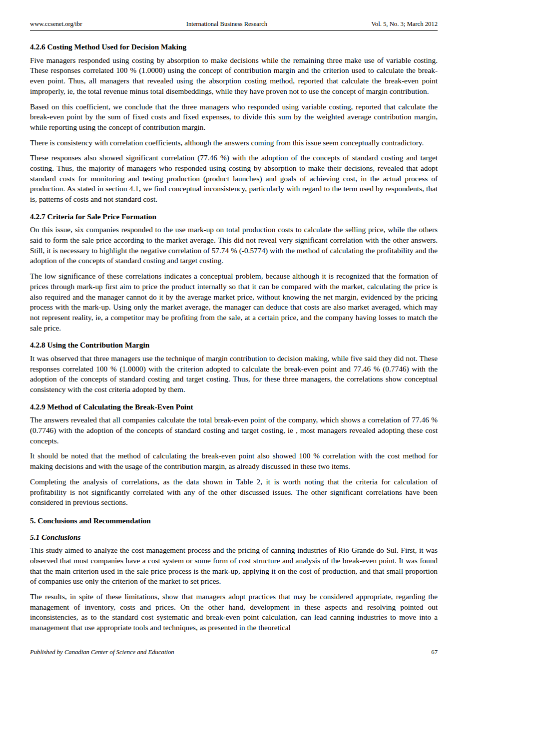www.ccsenet.org/ibr International Business Research Vol. 5, No. 3; March 2012
4.2.6 Costing Method Used for Decision Making
Five managers responded using costing by absorption to make decisions while the remaining three make use of variable costing. These responses correlated 100 % (1.0000) using the concept of contribution margin and the criterion used to calculate the break-even point. Thus, all managers that revealed using the absorption costing method, reported that calculate the break-even point improperly, ie, the total revenue minus total disembeddings, while they have proven not to use the concept of margin contribution.
Based on this coefficient, we conclude that the three managers who responded using variable costing, reported that calculate the break-even point by the sum of fixed costs and fixed expenses, to divide this sum by the weighted average contribution margin, while reporting using the concept of contribution margin.
There is consistency with correlation coefficients, although the answers coming from this issue seem conceptually contradictory.
These responses also showed significant correlation (77.46 %) with the adoption of the concepts of standard costing and target costing. Thus, the majority of managers who responded using costing by absorption to make their decisions, revealed that adopt standard costs for monitoring and testing production (product launches) and goals of achieving cost, in the actual process of production. As stated in section 4.1, we find conceptual inconsistency, particularly with regard to the term used by respondents, that is, patterns of costs and not standard cost.
4.2.7 Criteria for Sale Price Formation
On this issue, six companies responded to the use mark-up on total production costs to calculate the selling price, while the others said to form the sale price according to the market average. This did not reveal very significant correlation with the other answers. Still, it is necessary to highlight the negative correlation of 57.74 % (-0.5774) with the method of calculating the profitability and the adoption of the concepts of standard costing and target costing.
The low significance of these correlations indicates a conceptual problem, because although it is recognized that the formation of prices through mark-up first aim to price the product internally so that it can be compared with the market, calculating the price is also required and the manager cannot do it by the average market price, without knowing the net margin, evidenced by the pricing process with the mark-up. Using only the market average, the manager can deduce that costs are also market averaged, which may not represent reality, ie, a competitor may be profiting from the sale, at a certain price, and the company having losses to match the sale price.
4.2.8 Using the Contribution Margin
It was observed that three managers use the technique of margin contribution to decision making, while five said they did not. These responses correlated 100 % (1.0000) with the criterion adopted to calculate the break-even point and 77.46 % (0.7746) with the adoption of the concepts of standard costing and target costing. Thus, for these three managers, the correlations show conceptual consistency with the cost criteria adopted by them.
4.2.9 Method of Calculating the Break-Even Point
The answers revealed that all companies calculate the total break-even point of the company, which shows a correlation of 77.46 % (0.7746) with the adoption of the concepts of standard costing and target costing, ie , most managers revealed adopting these cost concepts.
It should be noted that the method of calculating the break-even point also showed 100 % correlation with the cost method for making decisions and with the usage of the contribution margin, as already discussed in these two items.
Completing the analysis of correlations, as the data shown in Table 2, it is worth noting that the criteria for calculation of profitability is not significantly correlated with any of the other discussed issues. The other significant correlations have been considered in previous sections.
5. Conclusions and Recommendation
5.1 Conclusions
This study aimed to analyze the cost management process and the pricing of canning industries of Rio Grande do Sul. First, it was observed that most companies have a cost system or some form of cost structure and analysis of the break-even point. It was found that the main criterion used in the sale price process is the mark-up, applying it on the cost of production, and that small proportion of companies use only the criterion of the market to set prices.
The results, in spite of these limitations, show that managers adopt practices that may be considered appropriate, regarding the management of inventory, costs and prices. On the other hand, development in these aspects and resolving pointed out inconsistencies, as to the standard cost systematic and break-even point calculation, can lead canning industries to move into a management that use appropriate tools and techniques, as presented in the theoretical
Published by Canadian Center of Science and Education 67